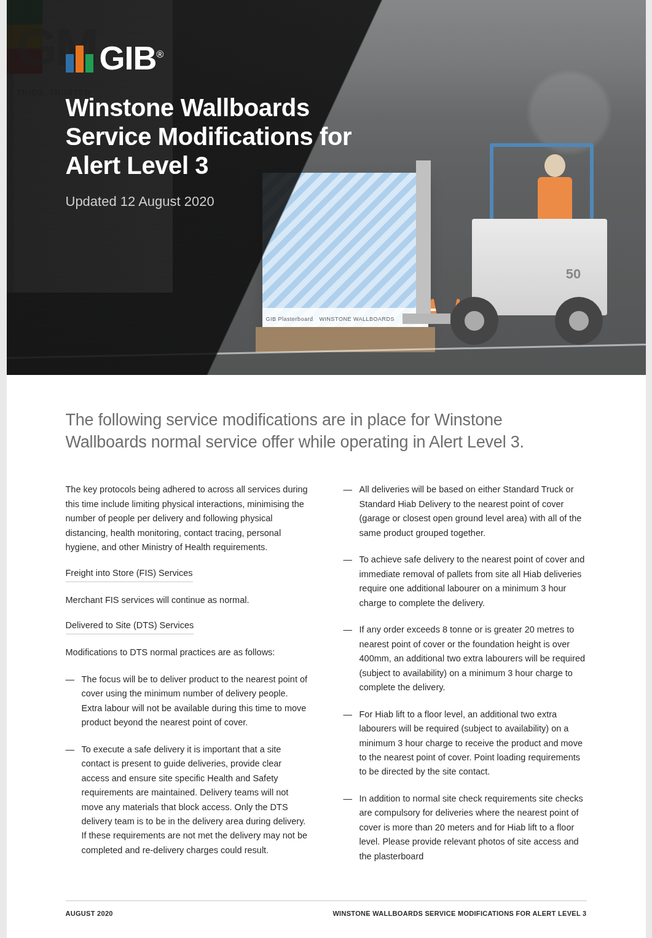GM
TRIED. TRUSTED
GIB Plasterboard WINSTONE WALLBOARDS
50
GIB®
Winstone Wallboards
Service Modifications for
Alert Level 3
Updated 12 August 2020
The following service modifications are in place for Winstone Wallboards normal service offer while operating in Alert Level 3.
The key protocols being adhered to across all services during this time include limiting physical interactions, minimising the number of people per delivery and following physical distancing, health monitoring, contact tracing, personal hygiene, and other Ministry of Health requirements.
Freight into Store (FIS) Services
Merchant FIS services will continue as normal.
Delivered to Site (DTS) Services
Modifications to DTS normal practices are as follows:
The focus will be to deliver product to the nearest point of cover using the minimum number of delivery people. Extra labour will not be available during this time to move product beyond the nearest point of cover.
To execute a safe delivery it is important that a site contact is present to guide deliveries, provide clear access and ensure site specific Health and Safety requirements are maintained. Delivery teams will not move any materials that block access. Only the DTS delivery team is to be in the delivery area during delivery. If these requirements are not met the delivery may not be completed and re-delivery charges could result.
All deliveries will be based on either Standard Truck or Standard Hiab Delivery to the nearest point of cover (garage or closest open ground level area) with all of the same product grouped together.
To achieve safe delivery to the nearest point of cover and immediate removal of pallets from site all Hiab deliveries require one additional labourer on a minimum 3 hour charge to complete the delivery.
If any order exceeds 8 tonne or is greater 20 metres to nearest point of cover or the foundation height is over 400mm, an additional two extra labourers will be required (subject to availability) on a minimum 3 hour charge to complete the delivery.
For Hiab lift to a floor level, an additional two extra labourers will be required (subject to availability) on a minimum 3 hour charge to receive the product and move to the nearest point of cover. Point loading requirements to be directed by the site contact.
In addition to normal site check requirements site checks are compulsory for deliveries where the nearest point of cover is more than 20 meters and for Hiab lift to a floor level. Please provide relevant photos of site access and the plasterboard
AUGUST 2020 WINSTONE WALLBOARDS SERVICE MODIFICATIONS FOR ALERT LEVEL 3